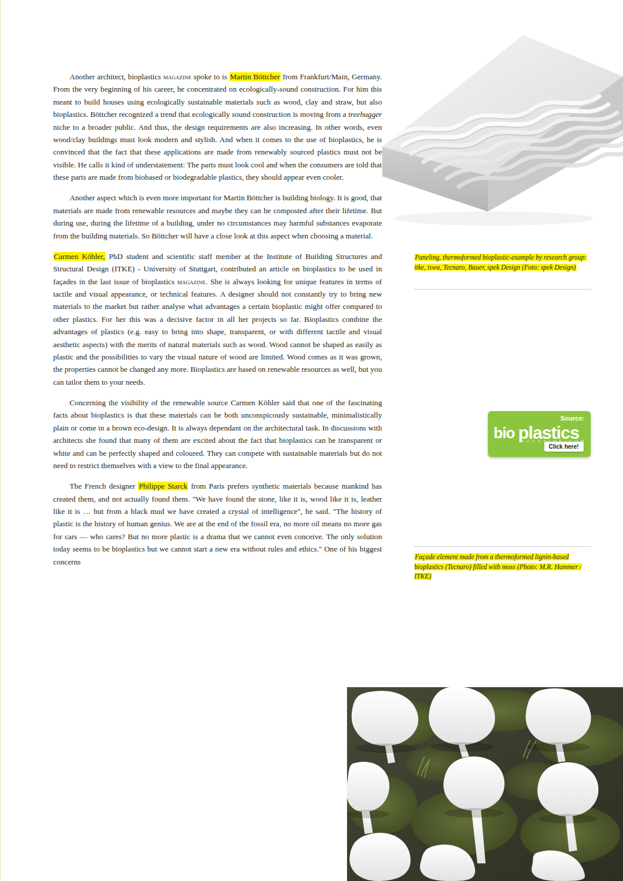Another architect, bioplastics magazine spoke to is Martin Böttcher from Frankfurt/Main, Germany. From the very beginning of his career, he concentrated on ecologically-sound construction. For him this meant to build houses using ecologically sustainable materials such as wood, clay and straw, but also bioplastics. Böttcher recognized a trend that ecologically sound construction is moving from a treehugger niche to a broader public. And thus, the design requirements are also increasing. In other words, even wood/clay buildings must look modern and stylish. And when it comes to the use of bioplastics, he is convinced that the fact that these applications are made from renewably sourced plastics must not be visible. He calls it kind of understatement: The parts must look cool and when the consumers are told that these parts are made from biobased or biodegradable plastics, they should appear even cooler.
Another aspect which is even more important for Martin Böttcher is building biology. It is good, that materials are made from renewable resources and maybe they can be composted after their lifetime. But during use, during the lifetime of a building, under no circumstances may harmful substances evaporate from the building materials. So Böttcher will have a close look at this aspect when choosing a material.
Carmen Köhler, PhD student and scientific staff member at the Institute of Building Structures and Structural Design (ITKE) - University of Stuttgart, contributed an article on bioplastics to be used in façades in the last issue of bioplastics magazine. She is always looking for unique features in terms of tactile and visual appearance, or technical features. A designer should not constantly try to bring new materials to the market but rather analyse what advantages a certain bioplastic might offer compared to other plastics. For her this was a decisive factor in all her projects so far. Bioplastics combine the advantages of plastics (e.g. easy to bring into shape, transparent, or with different tactile and visual aesthetic aspects) with the merits of natural materials such as wood. Wood cannot be shaped as easily as plastic and the possibilities to vary the visual nature of wood are limited. Wood comes as it was grown, the properties cannot be changed any more. Bioplastics are based on renewable resources as well, but you can tailor them to your needs.
Concerning the visibility of the renewable source Carmen Köhler said that one of the fascinating facts about bioplastics is that these materials can be both unconspicously sustainable, minimalistically plain or come in a brown eco-design. It is always dependant on the architectural task. In discussions with architects she found that many of them are excited about the fact that bioplastics can be transparent or white and can be perfectly shaped and coloured. They can compete with sustainable materials but do not need to restrict themselves with a view to the final appearance.
The French designer Philippe Starck from Paris prefers synthetic materials because mankind has created them, and not actually found them. "We have found the stone, like it is, wood like it is, leather like it is … but from a black mud we have created a crystal of intelligence", he said. "The history of plastic is the history of human genius. We are at the end of the fossil era, no more oil means no more gas for cars — who cares? But no more plastic is a drama that we cannot even conceive. The only solution today seems to be bioplastics but we cannot start a new era without rules and ethics." One of his biggest concerns
Paneling, thermoformed bioplastic-example by research group: itke, iswa, Tecnaro, Bauer, spek Design (Foto: spek Design)
Source: bio plastics M A G A Z I N E . C O M Click here!
Façade element made from a thermoformed lignin-based bioplastics (Tecnaro) filled with moss (Photo: M.R. Hammer / ITKE)